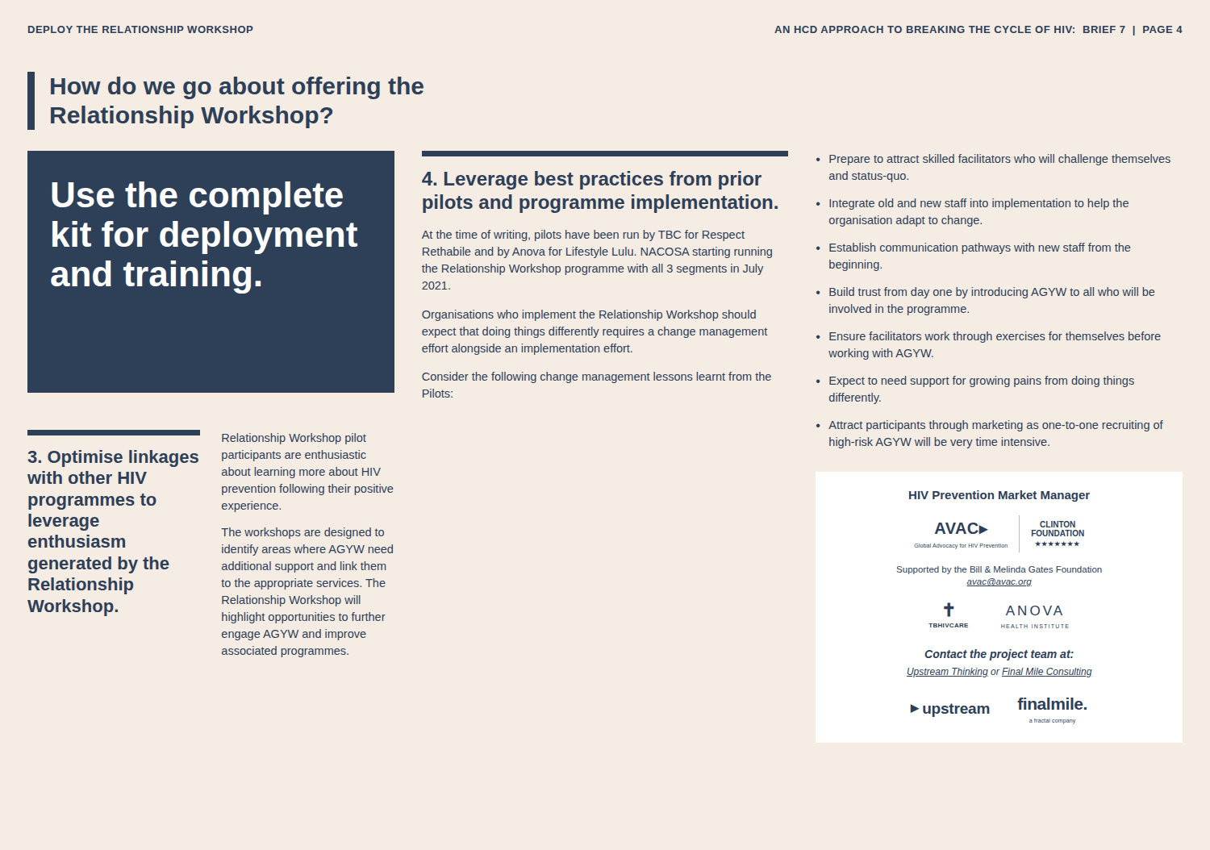Deploy the Relationship Workshop
An HCD approach to breaking the cycle of HIV: Brief 7 | Page 4
How do we go about offering the Relationship Workshop?
Use the complete kit for deployment and training.
3. Optimise linkages with other HIV programmes to leverage enthusiasm generated by the Relationship Workshop.
Relationship Workshop pilot participants are enthusiastic about learning more about HIV prevention following their positive experience.
The workshops are designed to identify areas where AGYW need additional support and link them to the appropriate services. The Relationship Workshop will highlight opportunities to further engage AGYW and improve associated programmes.
4. Leverage best practices from prior pilots and programme implementation.
At the time of writing, pilots have been run by TBC for Respect Rethabile and by Anova for Lifestyle Lulu. NACOSA starting running the Relationship Workshop programme with all 3 segments in July 2021.
Organisations who implement the Relationship Workshop should expect that doing things differently requires a change management effort alongside an implementation effort.
Consider the following change management lessons learnt from the Pilots:
Prepare to attract skilled facilitators who will challenge themselves and status-quo.
Integrate old and new staff into implementation to help the organisation adapt to change.
Establish communication pathways with new staff from the beginning.
Build trust from day one by introducing AGYW to all who will be involved in the programme.
Ensure facilitators work through exercises for themselves before working with AGYW.
Expect to need support for growing pains from doing things differently.
Attract participants through marketing as one-to-one recruiting of high-risk AGYW will be very time intensive.
HIV Prevention Market Manager
AVAC▸ Global Advocacy for HIV Prevention
CLINTON
FOUNDATION ★★★★★★★
Supported by the Bill & Melinda Gates Foundation
avac@avac.org
✝ TBHIVCARE
ANOVA HEALTH INSTITUTE
Contact the project team at:
Upstream Thinking or Final Mile Consulting
▶upstream
finalmile. a fractal company